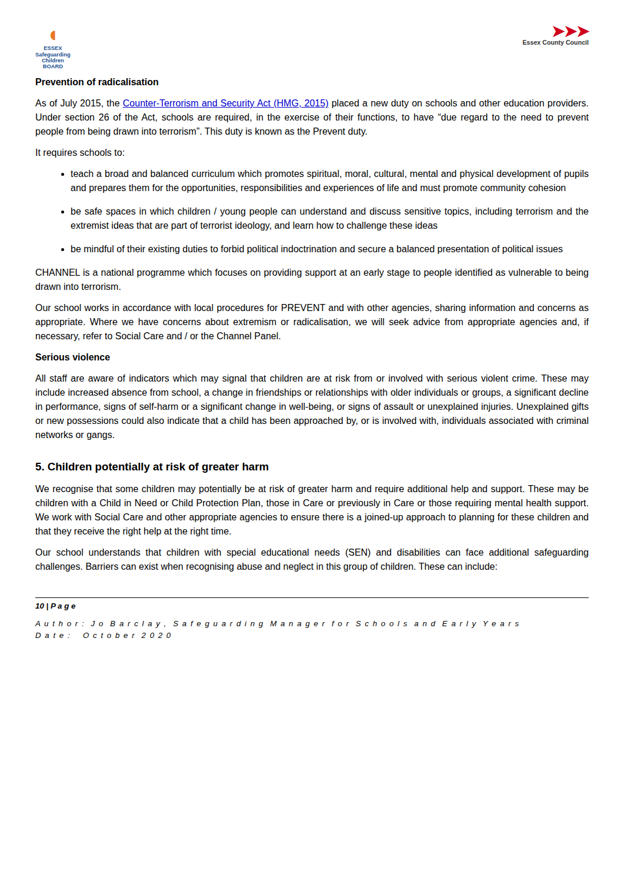◖
ESSEX
Safeguarding
Children
BOARD
➤➤➤
Essex County Council
Prevention of radicalisation
As of July 2015, the Counter-Terrorism and Security Act (HMG, 2015) placed a new duty on schools and other education providers. Under section 26 of the Act, schools are required, in the exercise of their functions, to have “due regard to the need to prevent people from being drawn into terrorism”. This duty is known as the Prevent duty.
It requires schools to:
teach a broad and balanced curriculum which promotes spiritual, moral, cultural, mental and physical development of pupils and prepares them for the opportunities, responsibilities and experiences of life and must promote community cohesion
be safe spaces in which children / young people can understand and discuss sensitive topics, including terrorism and the extremist ideas that are part of terrorist ideology, and learn how to challenge these ideas
be mindful of their existing duties to forbid political indoctrination and secure a balanced presentation of political issues
CHANNEL is a national programme which focuses on providing support at an early stage to people identified as vulnerable to being drawn into terrorism.
Our school works in accordance with local procedures for PREVENT and with other agencies, sharing information and concerns as appropriate. Where we have concerns about extremism or radicalisation, we will seek advice from appropriate agencies and, if necessary, refer to Social Care and / or the Channel Panel.
Serious violence
All staff are aware of indicators which may signal that children are at risk from or involved with serious violent crime. These may include increased absence from school, a change in friendships or relationships with older individuals or groups, a significant decline in performance, signs of self-harm or a significant change in well-being, or signs of assault or unexplained injuries. Unexplained gifts or new possessions could also indicate that a child has been approached by, or is involved with, individuals associated with criminal networks or gangs.
5. Children potentially at risk of greater harm
We recognise that some children may potentially be at risk of greater harm and require additional help and support. These may be children with a Child in Need or Child Protection Plan, those in Care or previously in Care or those requiring mental health support. We work with Social Care and other appropriate agencies to ensure there is a joined-up approach to planning for these children and that they receive the right help at the right time.
Our school understands that children with special educational needs (SEN) and disabilities can face additional safeguarding challenges. Barriers can exist when recognising abuse and neglect in this group of children. These can include:
10 | P a g e
A u t h o r : J o B a r c l a y , S a f e g u a r d i n g M a n a g e r f o r S c h o o l s a n d E a r l y Y e a r s
D a t e : O c t o b e r 2 0 2 0